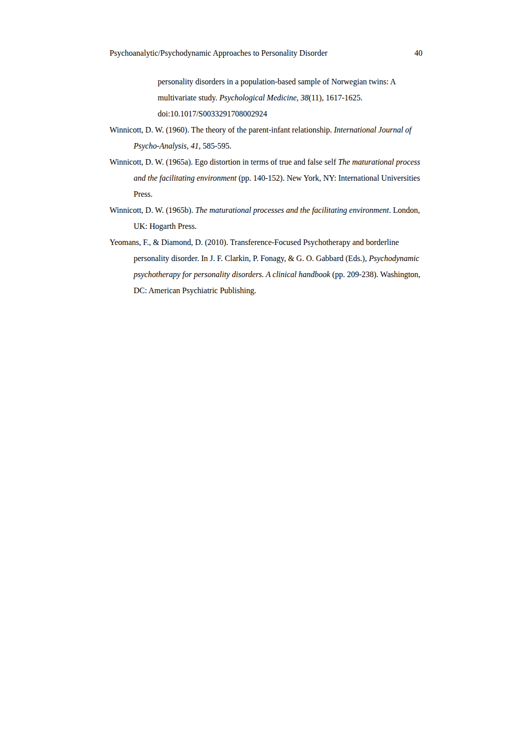Psychoanalytic/Psychodynamic Approaches to Personality Disorder 40
personality disorders in a population-based sample of Norwegian twins: A multivariate study. Psychological Medicine, 38(11), 1617-1625. doi:10.1017/S0033291708002924
Winnicott, D. W. (1960). The theory of the parent-infant relationship. International Journal of Psycho-Analysis, 41, 585-595.
Winnicott, D. W. (1965a). Ego distortion in terms of true and false self The maturational process and the facilitating environment (pp. 140-152). New York, NY: International Universities Press.
Winnicott, D. W. (1965b). The maturational processes and the facilitating environment. London, UK: Hogarth Press.
Yeomans, F., & Diamond, D. (2010). Transference-Focused Psychotherapy and borderline personality disorder. In J. F. Clarkin, P. Fonagy, & G. O. Gabbard (Eds.), Psychodynamic psychotherapy for personality disorders. A clinical handbook (pp. 209-238). Washington, DC: American Psychiatric Publishing.